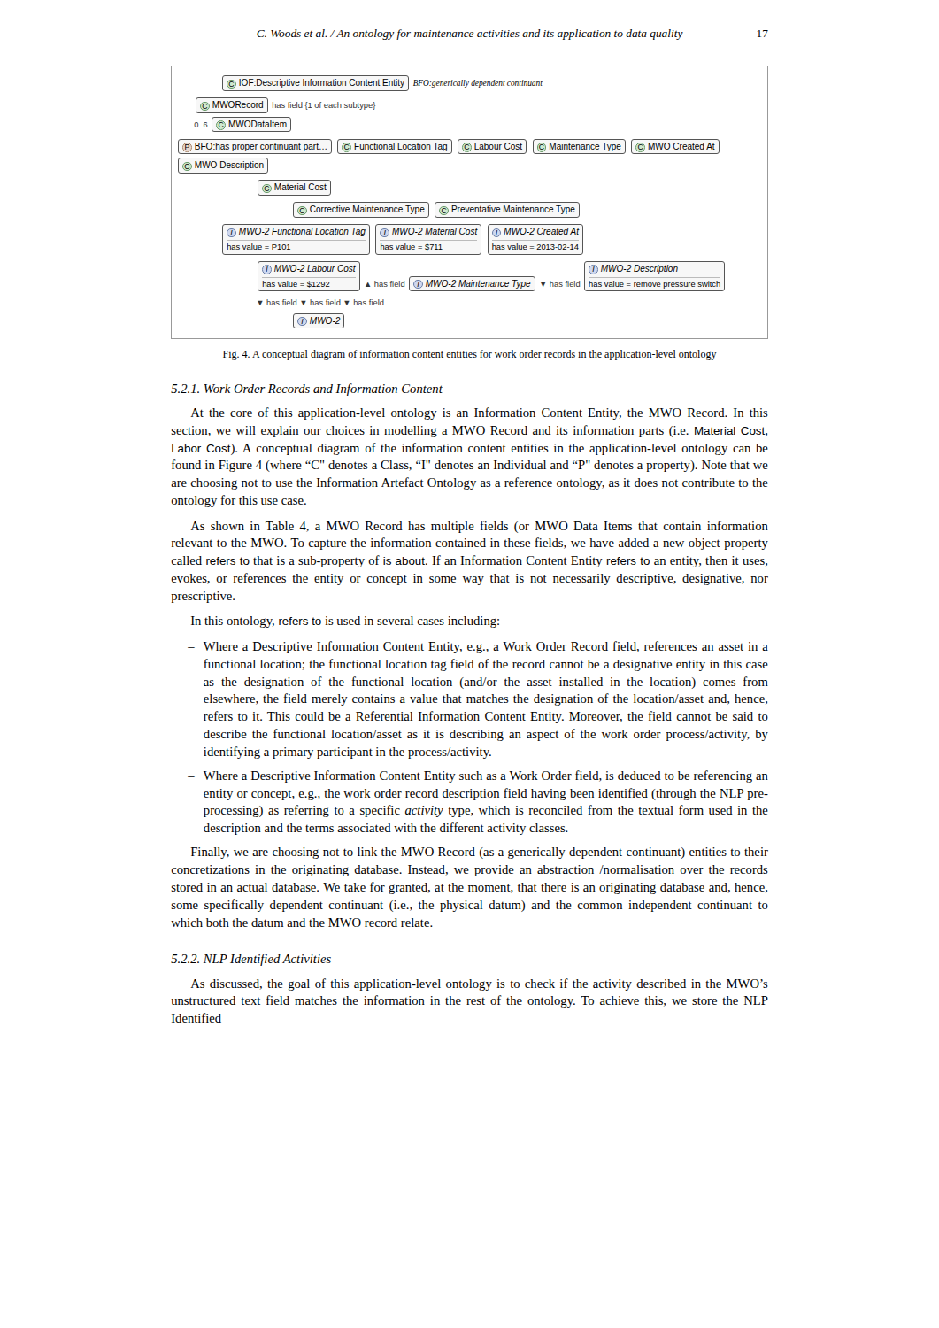C. Woods et al. / An ontology for maintenance activities and its application to data quality 17
CIOF:Descriptive Information Content Entity BFO:generically dependent continuant
CMWORecord has field {1 of each subtype}
0..6 CMWODataItem
PBFO:has proper continuant part… CFunctional Location Tag CLabour Cost CMaintenance Type CMWO Created At CMWO Description
CMaterial Cost
CCorrective Maintenance Type CPreventative Maintenance Type
IMWO-2 Functional Location Taghas value = P101 IMWO-2 Material Costhas value = $711 IMWO-2 Created Athas value = 2013-02-14
IMWO-2 Labour Costhas value = $1292 ▲ has field IMWO-2 Maintenance Type ▼ has field IMWO-2 Descriptionhas value = remove pressure switch
▼ has field ▼ has field ▼ has field
IMWO-2
Fig. 4. A conceptual diagram of information content entities for work order records in the application-level ontology
5.2.1. Work Order Records and Information Content
At the core of this application-level ontology is an Information Content Entity, the MWO Record. In this section, we will explain our choices in modelling a MWO Record and its information parts (i.e. Material Cost, Labor Cost). A conceptual diagram of the information content entities in the application-level ontology can be found in Figure 4 (where “C" denotes a Class, “I" denotes an Individual and “P" denotes a property). Note that we are choosing not to use the Information Artefact Ontology as a reference ontology, as it does not contribute to the ontology for this use case.
As shown in Table 4, a MWO Record has multiple fields (or MWO Data Items that contain information relevant to the MWO. To capture the information contained in these fields, we have added a new object property called refers to that is a sub-property of is about. If an Information Content Entity refers to an entity, then it uses, evokes, or references the entity or concept in some way that is not necessarily descriptive, designative, nor prescriptive.
In this ontology, refers to is used in several cases including:
Where a Descriptive Information Content Entity, e.g., a Work Order Record field, references an asset in a functional location; the functional location tag field of the record cannot be a designative entity in this case as the designation of the functional location (and/or the asset installed in the location) comes from elsewhere, the field merely contains a value that matches the designation of the location/asset and, hence, refers to it. This could be a Referential Information Content Entity. Moreover, the field cannot be said to describe the functional location/asset as it is describing an aspect of the work order process/activity, by identifying a primary participant in the process/activity.
Where a Descriptive Information Content Entity such as a Work Order field, is deduced to be referencing an entity or concept, e.g., the work order record description field having been identified (through the NLP pre-processing) as referring to a specific activity type, which is reconciled from the textual form used in the description and the terms associated with the different activity classes.
Finally, we are choosing not to link the MWO Record (as a generically dependent continuant) entities to their concretizations in the originating database. Instead, we provide an abstraction /normalisation over the records stored in an actual database. We take for granted, at the moment, that there is an originating database and, hence, some specifically dependent continuant (i.e., the physical datum) and the common independent continuant to which both the datum and the MWO record relate.
5.2.2. NLP Identified Activities
As discussed, the goal of this application-level ontology is to check if the activity described in the MWO’s unstructured text field matches the information in the rest of the ontology. To achieve this, we store the NLP Identified